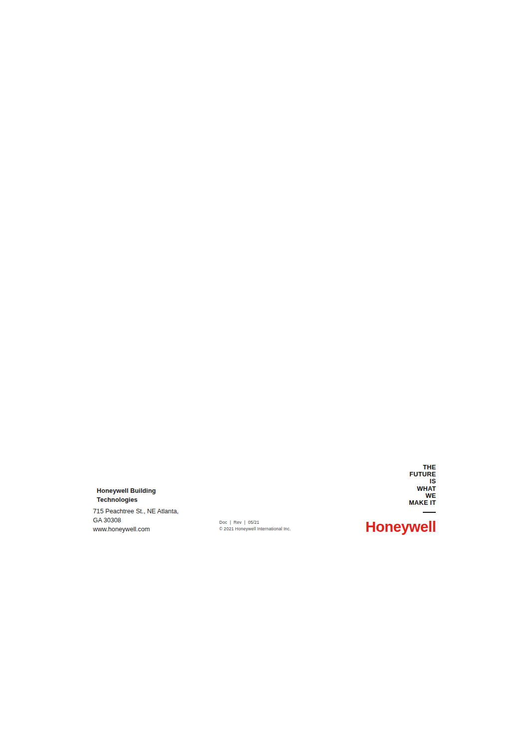Honeywell Building
Technologies 715 Peachtree St., NE Atlanta,
GA 30308 www.honeywell.com
Doc | Rev | 05/21
© 2021 Honeywell International Inc.
The
Future
is
what
we
make it
Honeywell